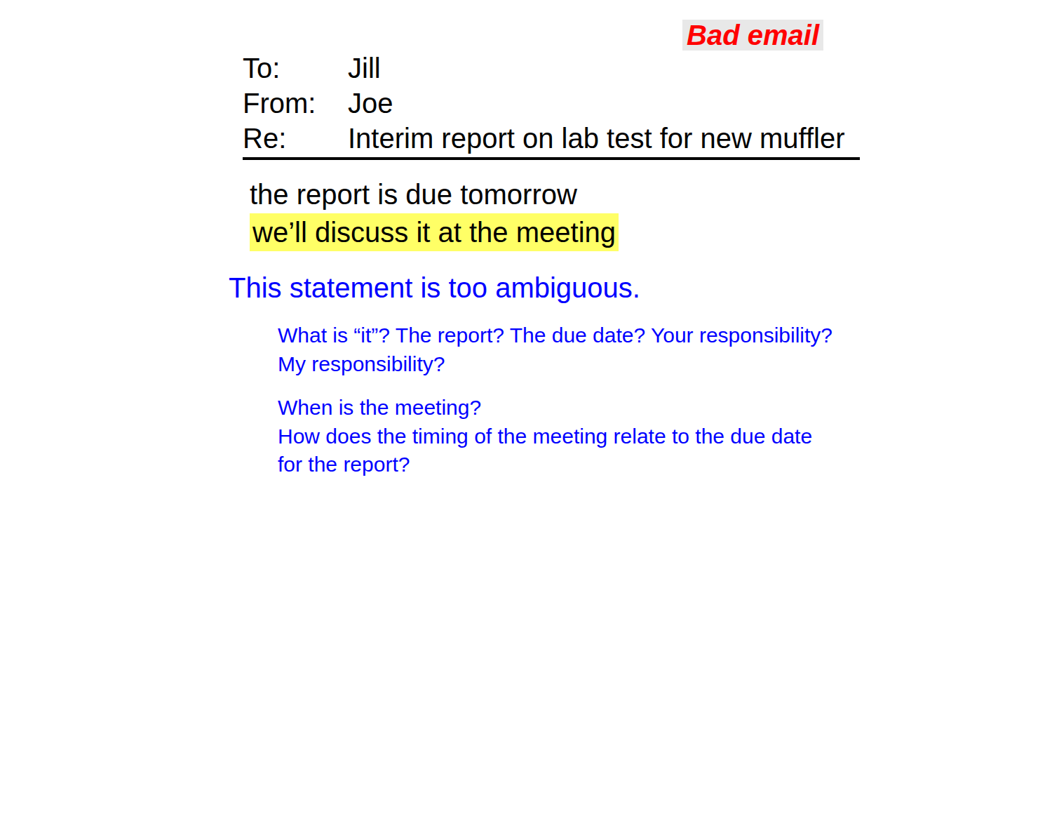Bad email
| To: | Jill |
| From: | Joe |
| Re: | Interim report on lab test for new muffler |
the report is due tomorrow
we’ll discuss it at the meeting
This statement is too ambiguous.
What is “it”? The report? The due date? Your responsibility? My responsibility?
When is the meeting?
How does the timing of the meeting relate to the due date for the report?